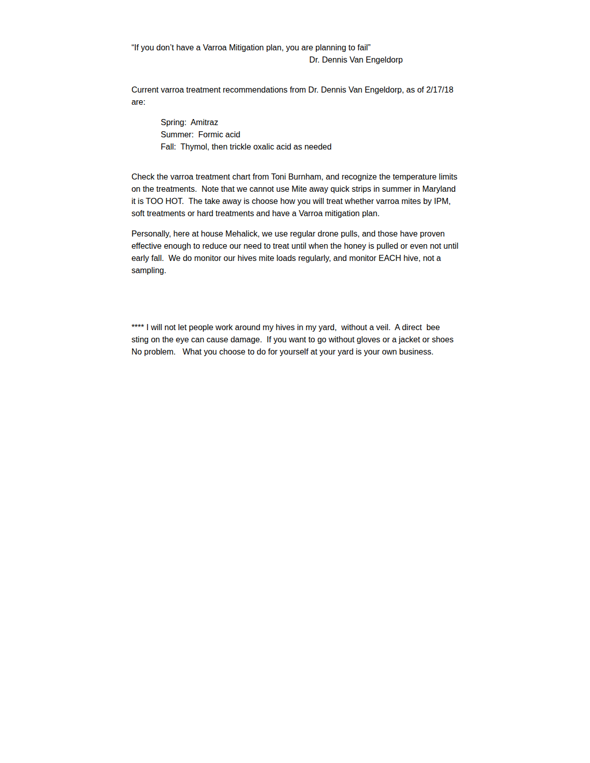“If you don’t have a Varroa Mitigation plan, you are planning to fail”
Dr. Dennis Van Engeldorp
Current varroa treatment recommendations from Dr. Dennis Van Engeldorp, as of 2/17/18 are:
Spring: Amitraz
Summer: Formic acid
Fall: Thymol, then trickle oxalic acid as needed
Check the varroa treatment chart from Toni Burnham, and recognize the temperature limits on the treatments. Note that we cannot use Mite away quick strips in summer in Maryland it is TOO HOT. The take away is choose how you will treat whether varroa mites by IPM, soft treatments or hard treatments and have a Varroa mitigation plan.
Personally, here at house Mehalick, we use regular drone pulls, and those have proven effective enough to reduce our need to treat until when the honey is pulled or even not until early fall. We do monitor our hives mite loads regularly, and monitor EACH hive, not a sampling.
**** I will not let people work around my hives in my yard, without a veil. A direct bee sting on the eye can cause damage. If you want to go without gloves or a jacket or shoes No problem. What you choose to do for yourself at your yard is your own business.